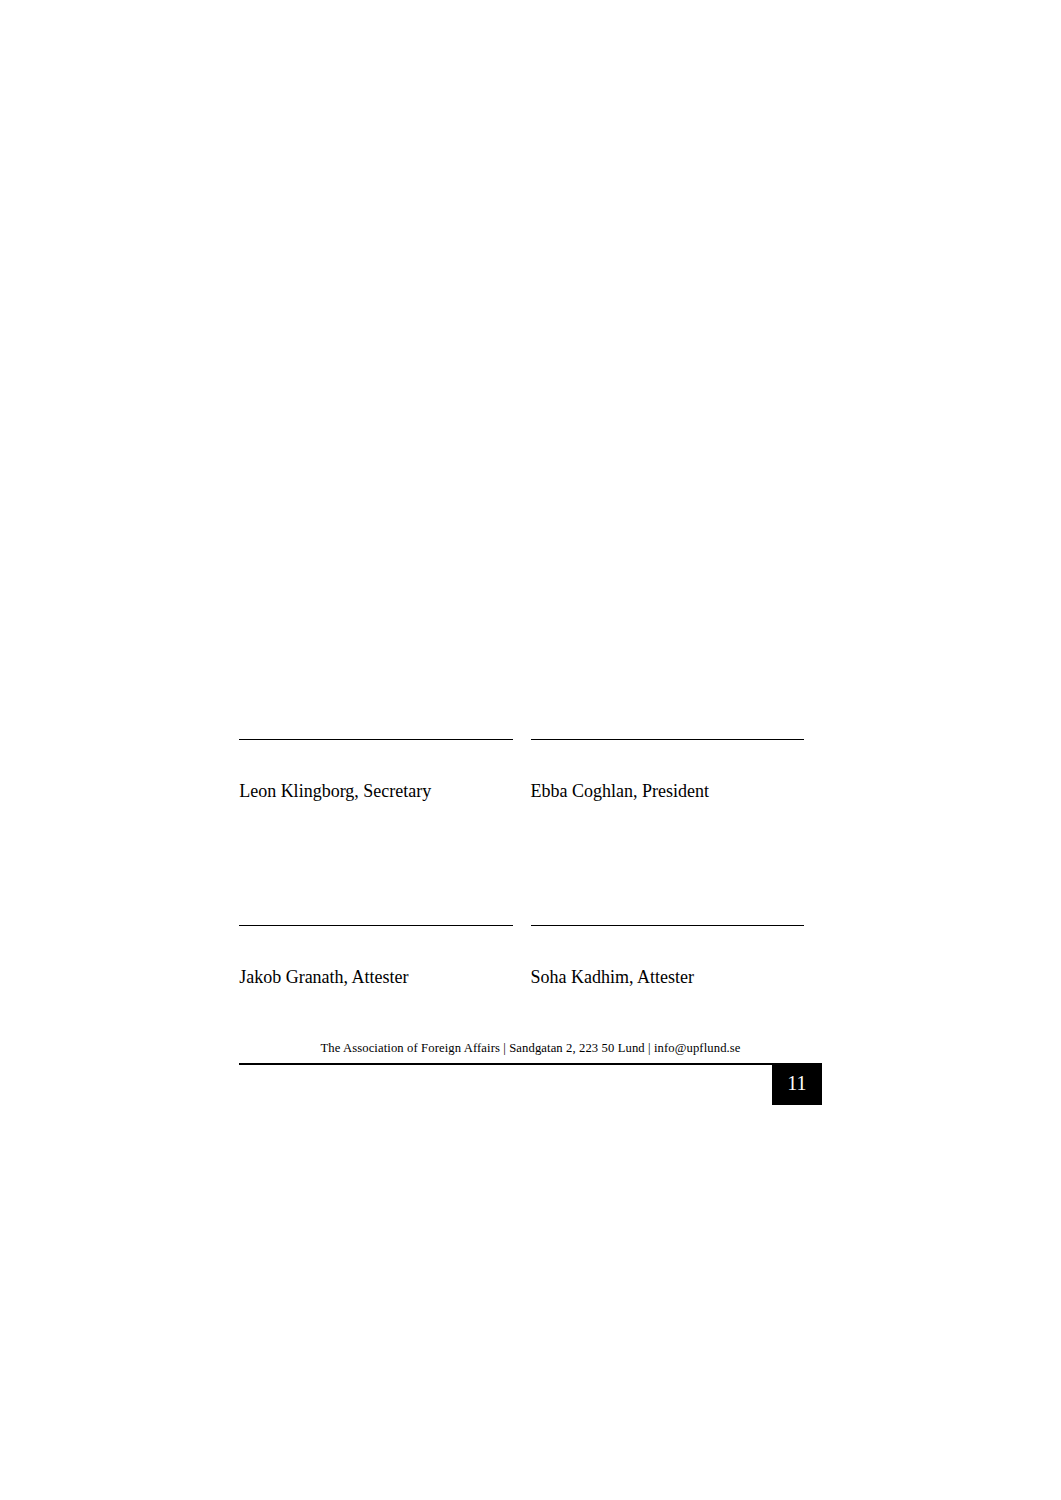| Leon Klingborg, Secretary | Ebba Coghlan, President |
| Jakob Granath, Attester | Soha Kadhim, Attester |
The Association of Foreign Affairs | Sandgatan 2, 223 50 Lund | info@upflund.se
11